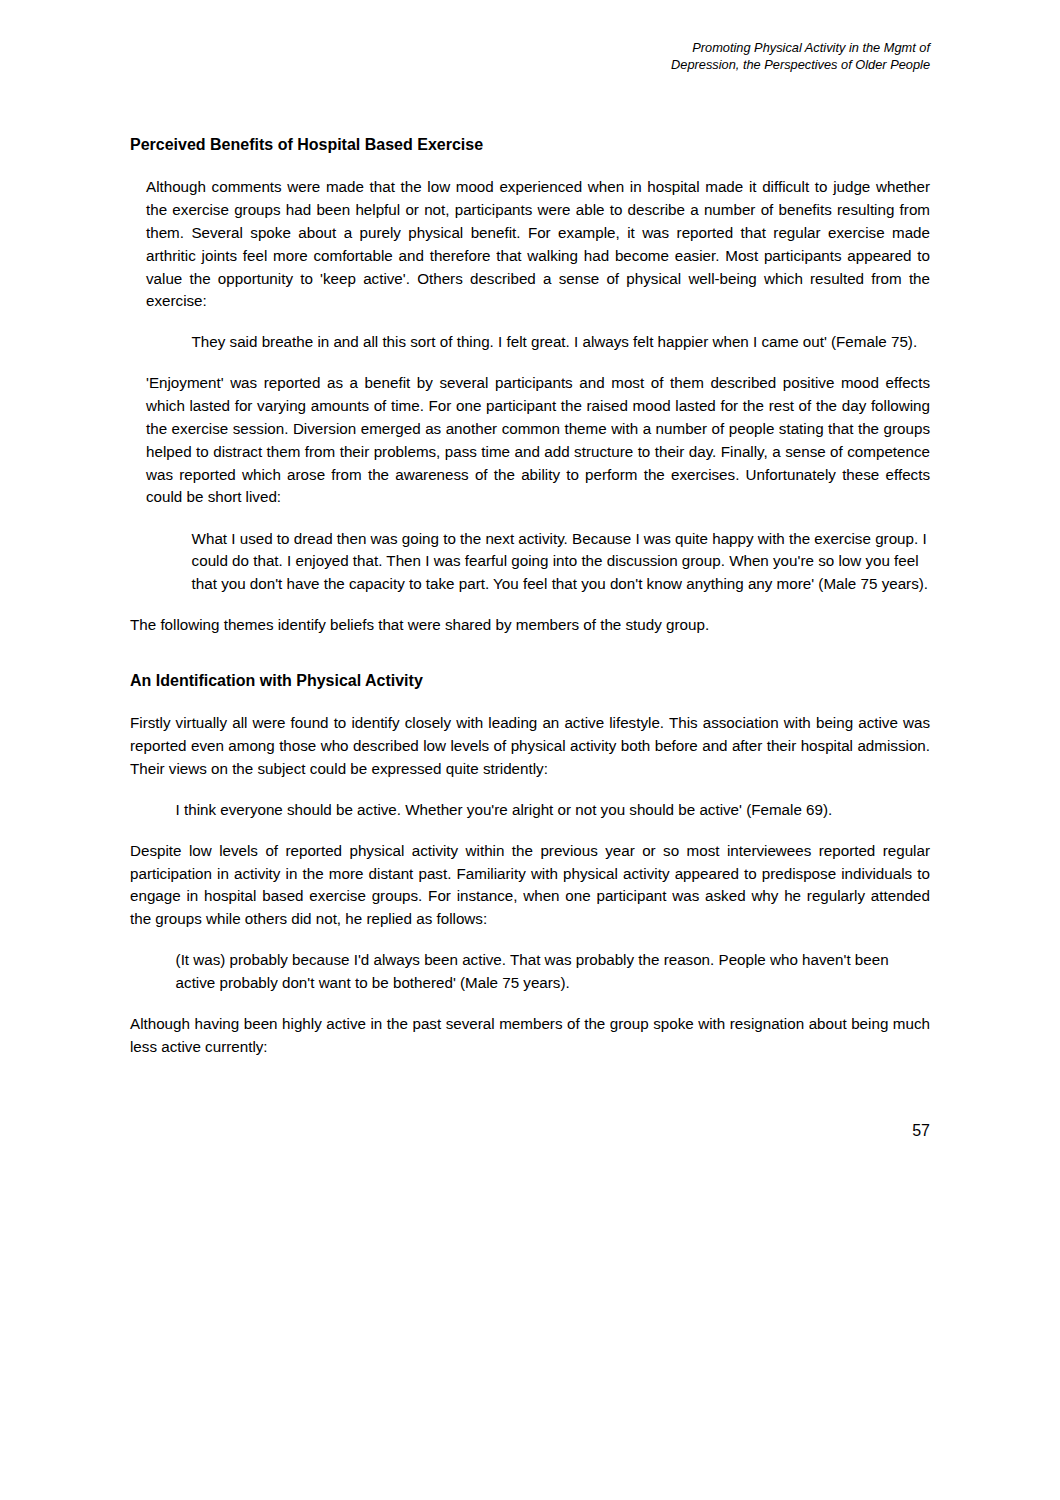Promoting Physical Activity in the Mgmt of
Depression, the Perspectives of Older People
Perceived Benefits of Hospital Based Exercise
Although comments were made that the low mood experienced when in hospital made it difficult to judge whether the exercise groups had been helpful or not, participants were able to describe a number of benefits resulting from them. Several spoke about a purely physical benefit. For example, it was reported that regular exercise made arthritic joints feel more comfortable and therefore that walking had become easier. Most participants appeared to value the opportunity to 'keep active'. Others described a sense of physical well-being which resulted from the exercise:
They said breathe in and all this sort of thing. I felt great. I always felt happier when I came out' (Female 75).
'Enjoyment' was reported as a benefit by several participants and most of them described positive mood effects which lasted for varying amounts of time. For one participant the raised mood lasted for the rest of the day following the exercise session. Diversion emerged as another common theme with a number of people stating that the groups helped to distract them from their problems, pass time and add structure to their day. Finally, a sense of competence was reported which arose from the awareness of the ability to perform the exercises. Unfortunately these effects could be short lived:
What I used to dread then was going to the next activity. Because I was quite happy with the exercise group. I could do that. I enjoyed that. Then I was fearful going into the discussion group. When you're so low you feel that you don't have the capacity to take part. You feel that you don't know anything any more' (Male 75 years).
The following themes identify beliefs that were shared by members of the study group.
An Identification with Physical Activity
Firstly virtually all were found to identify closely with leading an active lifestyle. This association with being active was reported even among those who described low levels of physical activity both before and after their hospital admission. Their views on the subject could be expressed quite stridently:
I think everyone should be active. Whether you're alright or not you should be active' (Female 69).
Despite low levels of reported physical activity within the previous year or so most interviewees reported regular participation in activity in the more distant past. Familiarity with physical activity appeared to predispose individuals to engage in hospital based exercise groups. For instance, when one participant was asked why he regularly attended the groups while others did not, he replied as follows:
(It was) probably because I'd always been active. That was probably the reason. People who haven't been active probably don't want to be bothered' (Male 75 years).
Although having been highly active in the past several members of the group spoke with resignation about being much less active currently:
57